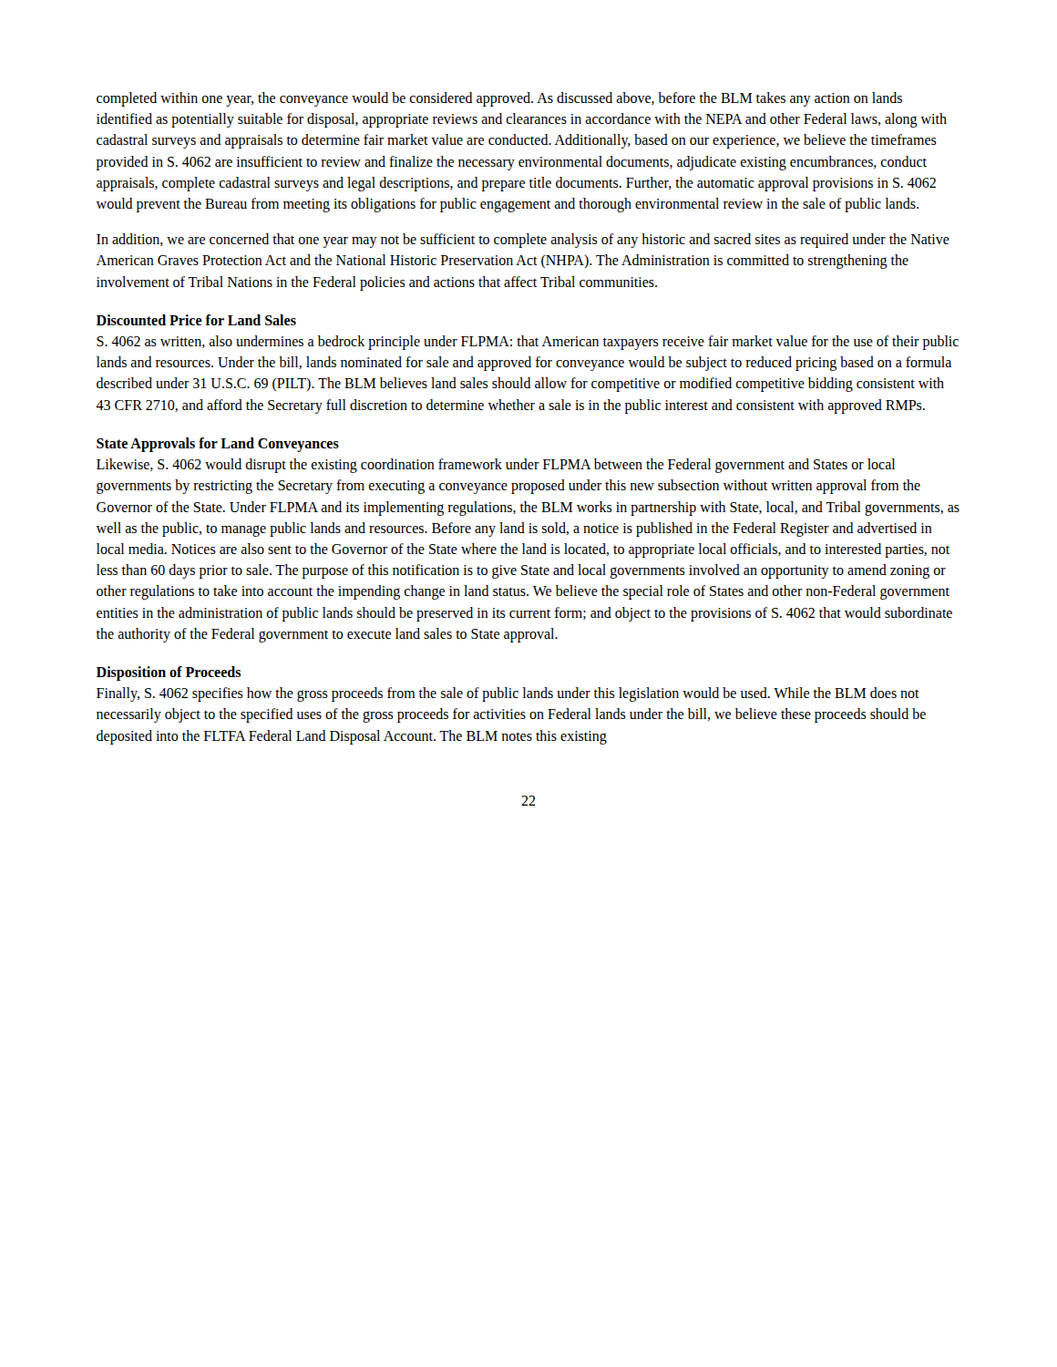completed within one year, the conveyance would be considered approved. As discussed above, before the BLM takes any action on lands identified as potentially suitable for disposal, appropriate reviews and clearances in accordance with the NEPA and other Federal laws, along with cadastral surveys and appraisals to determine fair market value are conducted. Additionally, based on our experience, we believe the timeframes provided in S. 4062 are insufficient to review and finalize the necessary environmental documents, adjudicate existing encumbrances, conduct appraisals, complete cadastral surveys and legal descriptions, and prepare title documents. Further, the automatic approval provisions in S. 4062 would prevent the Bureau from meeting its obligations for public engagement and thorough environmental review in the sale of public lands.
In addition, we are concerned that one year may not be sufficient to complete analysis of any historic and sacred sites as required under the Native American Graves Protection Act and the National Historic Preservation Act (NHPA). The Administration is committed to strengthening the involvement of Tribal Nations in the Federal policies and actions that affect Tribal communities.
Discounted Price for Land Sales
S. 4062 as written, also undermines a bedrock principle under FLPMA: that American taxpayers receive fair market value for the use of their public lands and resources. Under the bill, lands nominated for sale and approved for conveyance would be subject to reduced pricing based on a formula described under 31 U.S.C. 69 (PILT). The BLM believes land sales should allow for competitive or modified competitive bidding consistent with 43 CFR 2710, and afford the Secretary full discretion to determine whether a sale is in the public interest and consistent with approved RMPs.
State Approvals for Land Conveyances
Likewise, S. 4062 would disrupt the existing coordination framework under FLPMA between the Federal government and States or local governments by restricting the Secretary from executing a conveyance proposed under this new subsection without written approval from the Governor of the State. Under FLPMA and its implementing regulations, the BLM works in partnership with State, local, and Tribal governments, as well as the public, to manage public lands and resources. Before any land is sold, a notice is published in the Federal Register and advertised in local media. Notices are also sent to the Governor of the State where the land is located, to appropriate local officials, and to interested parties, not less than 60 days prior to sale. The purpose of this notification is to give State and local governments involved an opportunity to amend zoning or other regulations to take into account the impending change in land status. We believe the special role of States and other non-Federal government entities in the administration of public lands should be preserved in its current form; and object to the provisions of S. 4062 that would subordinate the authority of the Federal government to execute land sales to State approval.
Disposition of Proceeds
Finally, S. 4062 specifies how the gross proceeds from the sale of public lands under this legislation would be used. While the BLM does not necessarily object to the specified uses of the gross proceeds for activities on Federal lands under the bill, we believe these proceeds should be deposited into the FLTFA Federal Land Disposal Account. The BLM notes this existing
22